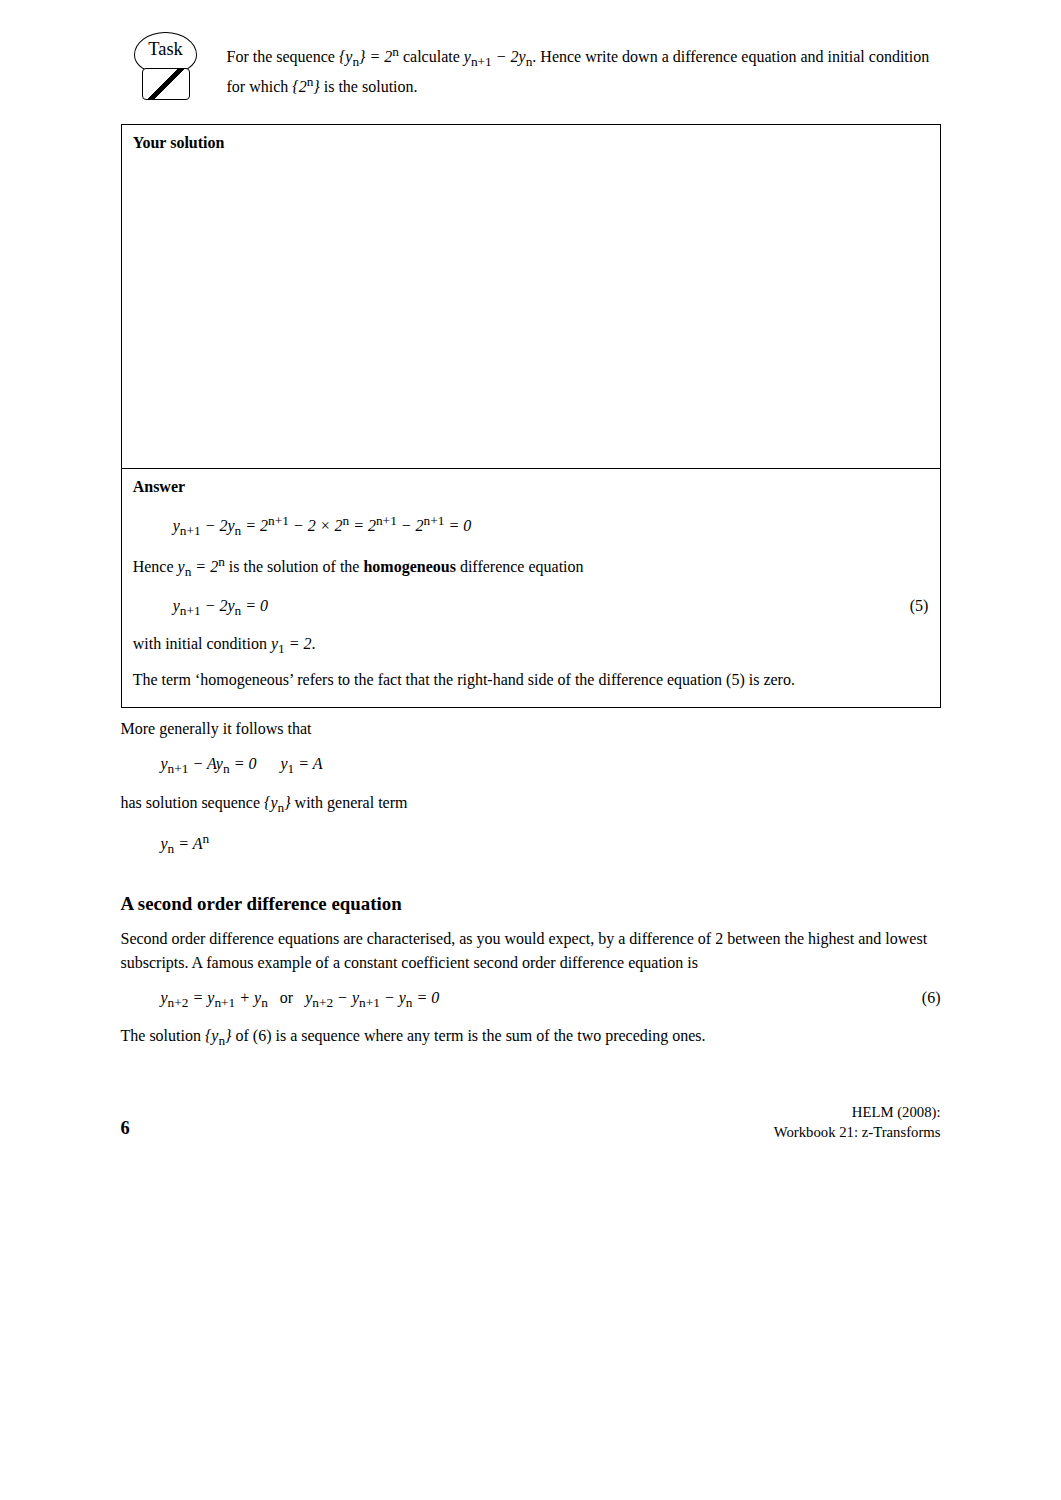Task
For the sequence {yn} = 2n calculate yn+1 − 2yn. Hence write down a difference equation and initial condition for which {2n} is the solution.
Your solution
Answer
yn+1 − 2yn = 2n+1 − 2 × 2n = 2n+1 − 2n+1 = 0
Hence yn = 2n is the solution of the homogeneous difference equation
yn+1 − 2yn = 0 (5)
with initial condition y1 = 2.
The term ‘homogeneous’ refers to the fact that the right-hand side of the difference equation (5) is zero.
More generally it follows that
yn+1 − Ayn = 0 y1 = A
has solution sequence {yn} with general term
yn = An
A second order difference equation
Second order difference equations are characterised, as you would expect, by a difference of 2 between the highest and lowest subscripts. A famous example of a constant coefficient second order difference equation is
yn+2 = yn+1 + yn or yn+2 − yn+1 − yn = 0 (6)
The solution {yn} of (6) is a sequence where any term is the sum of the two preceding ones.
6
HELM (2008):
Workbook 21: z-Transforms